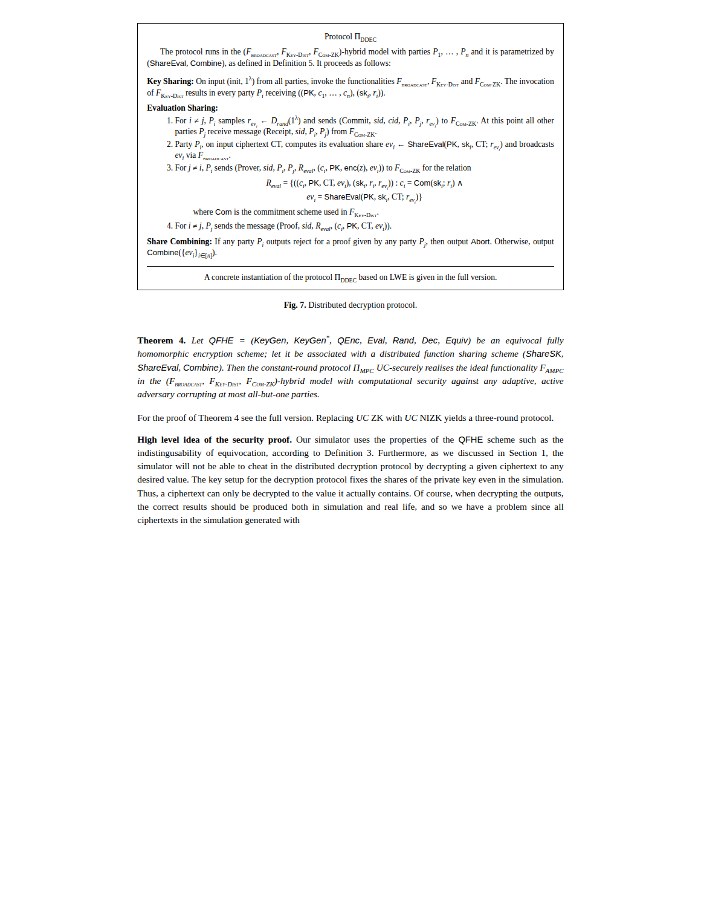Protocol ΠDDEC
The protocol runs in the (Fbroadcast, FKey-Dist, FCom-ZK)-hybrid model with parties P1, … , Pn and it is parametrized by (ShareEval, Combine), as defined in Definition 5. It proceeds as follows:
Key Sharing: On input (init, 1λ) from all parties, invoke the functionalities Fbroadcast, FKey-Dist and FCom-ZK. The invocation of FKey-Dist results in every party Pi receiving ((PK, c1, … , cn), (ski, ri)).
Evaluation Sharing:
For i ≠ j, Pi samples revi ← Drand(1λ) and sends (Commit, sid, cid, Pi, Pj, revi) to FCom-ZK. At this point all other parties Pj receive message (Receipt, sid, Pi, Pj) from FCom-ZK.
Party Pi, on input ciphertext CT, computes its evaluation share evi ← ShareEval(PK, ski, CT; revi) and broadcasts evi via Fbroadcast.
For j ≠ i, Pi sends (Prover, sid, Pi, Pj, Reval, (ci, PK, enc(z), evi)) to FCom-ZK for the relation
Reval = {((ci, PK, CT, evi), (ski, ri, revi)) : ci = Com(ski; ri) ∧
evi = ShareEval(PK, ski, CT; revi)}
where Com is the commitment scheme used in FKey-Dist.
For i ≠ j, Pj sends the message (Proof, sid, Reval, (ci, PK, CT, evi)).
Share Combining: If any party Pi outputs reject for a proof given by any party Pj, then output Abort. Otherwise, output Combine({evi}i∈[n]).
A concrete instantiation of the protocol ΠDDEC based on LWE is given in the full version.
Fig. 7. Distributed decryption protocol.
Theorem 4. Let QFHE = (KeyGen, KeyGen*, QEnc, Eval, Rand, Dec, Equiv) be an equivocal fully homomorphic encryption scheme; let it be associated with a distributed function sharing scheme (ShareSK, ShareEval, Combine). Then the constant-round protocol ΠMPC UC-securely realises the ideal functionality FAMPC in the (Fbroadcast, FKey-Dist, FCom-ZK)-hybrid model with computational security against any adaptive, active adversary corrupting at most all-but-one parties.
For the proof of Theorem 4 see the full version. Replacing UC ZK with UC NIZK yields a three-round protocol.
High level idea of the security proof. Our simulator uses the properties of the QFHE scheme such as the indistingusability of equivocation, according to Definition 3. Furthermore, as we discussed in Section 1, the simulator will not be able to cheat in the distributed decryption protocol by decrypting a given ciphertext to any desired value. The key setup for the decryption protocol fixes the shares of the private key even in the simulation. Thus, a ciphertext can only be decrypted to the value it actually contains. Of course, when decrypting the outputs, the correct results should be produced both in simulation and real life, and so we have a problem since all ciphertexts in the simulation generated with